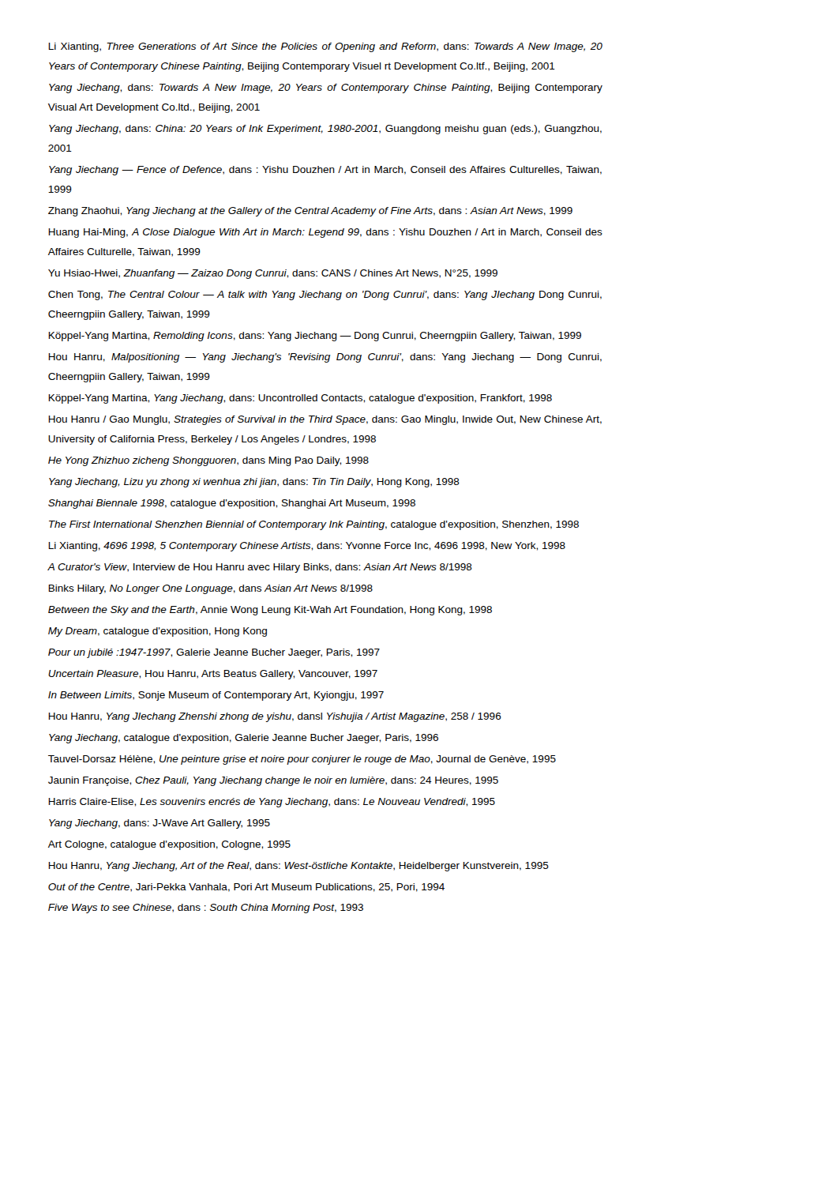Li Xianting, Three Generations of Art Since the Policies of Opening and Reform, dans: Towards A New Image, 20 Years of Contemporary Chinese Painting, Beijing Contemporary Visuel rt Development Co.ltf., Beijing, 2001
Yang Jiechang, dans: Towards A New Image, 20 Years of Contemporary Chinse Painting, Beijing Contemporary Visual Art Development Co.ltd., Beijing, 2001
Yang Jiechang, dans: China: 20 Years of Ink Experiment, 1980-2001, Guangdong meishu guan (eds.), Guangzhou, 2001
Yang Jiechang — Fence of Defence, dans : Yishu Douzhen / Art in March, Conseil des Affaires Culturelles, Taiwan, 1999
Zhang Zhaohui, Yang Jiechang at the Gallery of the Central Academy of Fine Arts, dans : Asian Art News, 1999
Huang Hai-Ming, A Close Dialogue With Art in March: Legend 99, dans : Yishu Douzhen / Art in March, Conseil des Affaires Culturelle, Taiwan, 1999
Yu Hsiao-Hwei, Zhuanfang — Zaizao Dong Cunrui, dans: CANS / Chines Art News, N°25, 1999
Chen Tong, The Central Colour — A talk with Yang Jiechang on 'Dong Cunrui', dans: Yang JIechang Dong Cunrui, Cheerngpiin Gallery, Taiwan, 1999
Köppel-Yang Martina, Remolding Icons, dans: Yang Jiechang — Dong Cunrui, Cheerngpiin Gallery, Taiwan, 1999
Hou Hanru, Malpositioning — Yang Jiechang's 'Revising Dong Cunrui', dans: Yang Jiechang — Dong Cunrui, Cheerngpiin Gallery, Taiwan, 1999
Köppel-Yang Martina, Yang Jiechang, dans: Uncontrolled Contacts, catalogue d'exposition, Frankfort, 1998
Hou Hanru / Gao Munglu, Strategies of Survival in the Third Space, dans: Gao Minglu, Inwide Out, New Chinese Art, University of California Press, Berkeley / Los Angeles / Londres, 1998
He Yong Zhizhuo zicheng Shongguoren, dans Ming Pao Daily, 1998
Yang Jiechang, Lizu yu zhong xi wenhua zhi jian, dans: Tin Tin Daily, Hong Kong, 1998
Shanghai Biennale 1998, catalogue d'exposition, Shanghai Art Museum, 1998
The First International Shenzhen Biennial of Contemporary Ink Painting, catalogue d'exposition, Shenzhen, 1998
Li Xianting, 4696 1998, 5 Contemporary Chinese Artists, dans: Yvonne Force Inc, 4696 1998, New York, 1998
A Curator's View, Interview de Hou Hanru avec Hilary Binks, dans: Asian Art News 8/1998
Binks Hilary, No Longer One Longuage, dans Asian Art News 8/1998
Between the Sky and the Earth, Annie Wong Leung Kit-Wah Art Foundation, Hong Kong, 1998
My Dream, catalogue d'exposition, Hong Kong
Pour un jubilé :1947-1997, Galerie Jeanne Bucher Jaeger, Paris, 1997
Uncertain Pleasure, Hou Hanru, Arts Beatus Gallery, Vancouver, 1997
In Between Limits, Sonje Museum of Contemporary Art, Kyiongju, 1997
Hou Hanru, Yang JIechang Zhenshi zhong de yishu, dansl Yishujia / Artist Magazine, 258 / 1996
Yang Jiechang, catalogue d'exposition, Galerie Jeanne Bucher Jaeger, Paris, 1996
Tauvel-Dorsaz Hélène, Une peinture grise et noire pour conjurer le rouge de Mao, Journal de Genève, 1995
Jaunin Françoise, Chez Pauli, Yang Jiechang change le noir en lumière, dans: 24 Heures, 1995
Harris Claire-Elise, Les souvenirs encrés de Yang Jiechang, dans: Le Nouveau Vendredi, 1995
Yang Jiechang, dans: J-Wave Art Gallery, 1995
Art Cologne, catalogue d'exposition, Cologne, 1995
Hou Hanru, Yang Jiechang, Art of the Real, dans: West-östliche Kontakte, Heidelberger Kunstverein, 1995
Out of the Centre, Jari-Pekka Vanhala, Pori Art Museum Publications, 25, Pori, 1994
Five Ways to see Chinese, dans : South China Morning Post, 1993